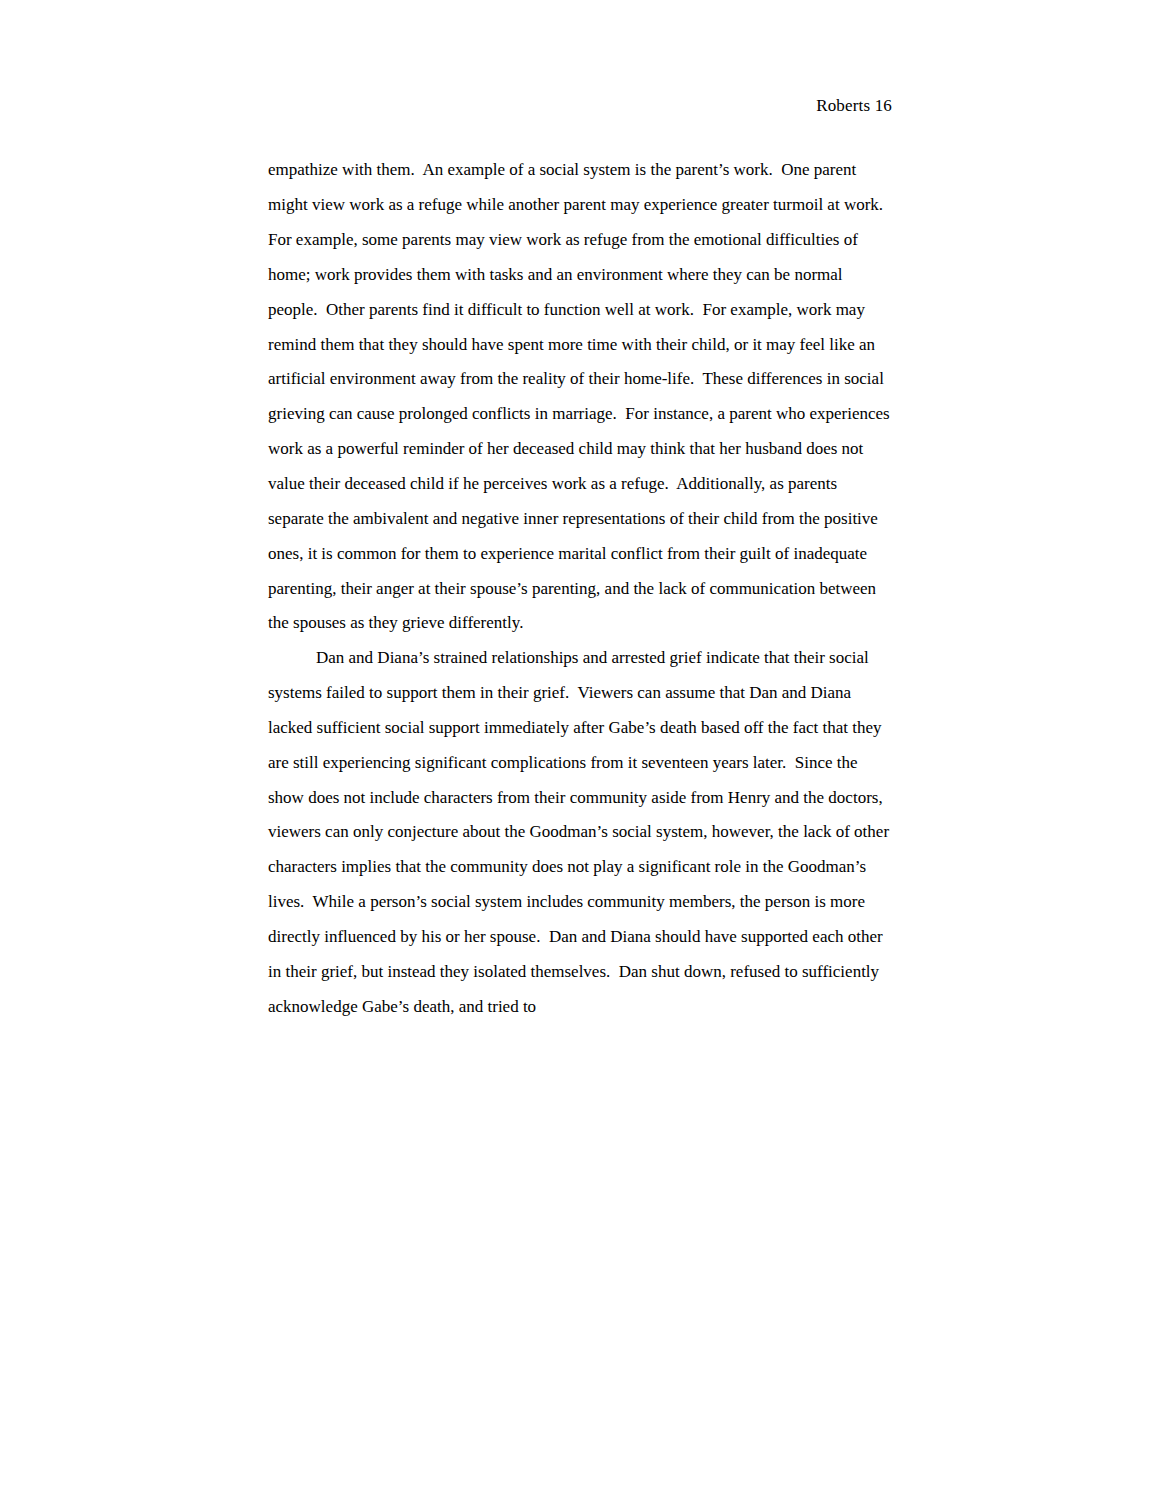Roberts 16
empathize with them. An example of a social system is the parent’s work. One parent might view work as a refuge while another parent may experience greater turmoil at work. For example, some parents may view work as refuge from the emotional difficulties of home; work provides them with tasks and an environment where they can be normal people. Other parents find it difficult to function well at work. For example, work may remind them that they should have spent more time with their child, or it may feel like an artificial environment away from the reality of their home-life. These differences in social grieving can cause prolonged conflicts in marriage. For instance, a parent who experiences work as a powerful reminder of her deceased child may think that her husband does not value their deceased child if he perceives work as a refuge. Additionally, as parents separate the ambivalent and negative inner representations of their child from the positive ones, it is common for them to experience marital conflict from their guilt of inadequate parenting, their anger at their spouse’s parenting, and the lack of communication between the spouses as they grieve differently.
Dan and Diana’s strained relationships and arrested grief indicate that their social systems failed to support them in their grief. Viewers can assume that Dan and Diana lacked sufficient social support immediately after Gabe’s death based off the fact that they are still experiencing significant complications from it seventeen years later. Since the show does not include characters from their community aside from Henry and the doctors, viewers can only conjecture about the Goodman’s social system, however, the lack of other characters implies that the community does not play a significant role in the Goodman’s lives. While a person’s social system includes community members, the person is more directly influenced by his or her spouse. Dan and Diana should have supported each other in their grief, but instead they isolated themselves. Dan shut down, refused to sufficiently acknowledge Gabe’s death, and tried to